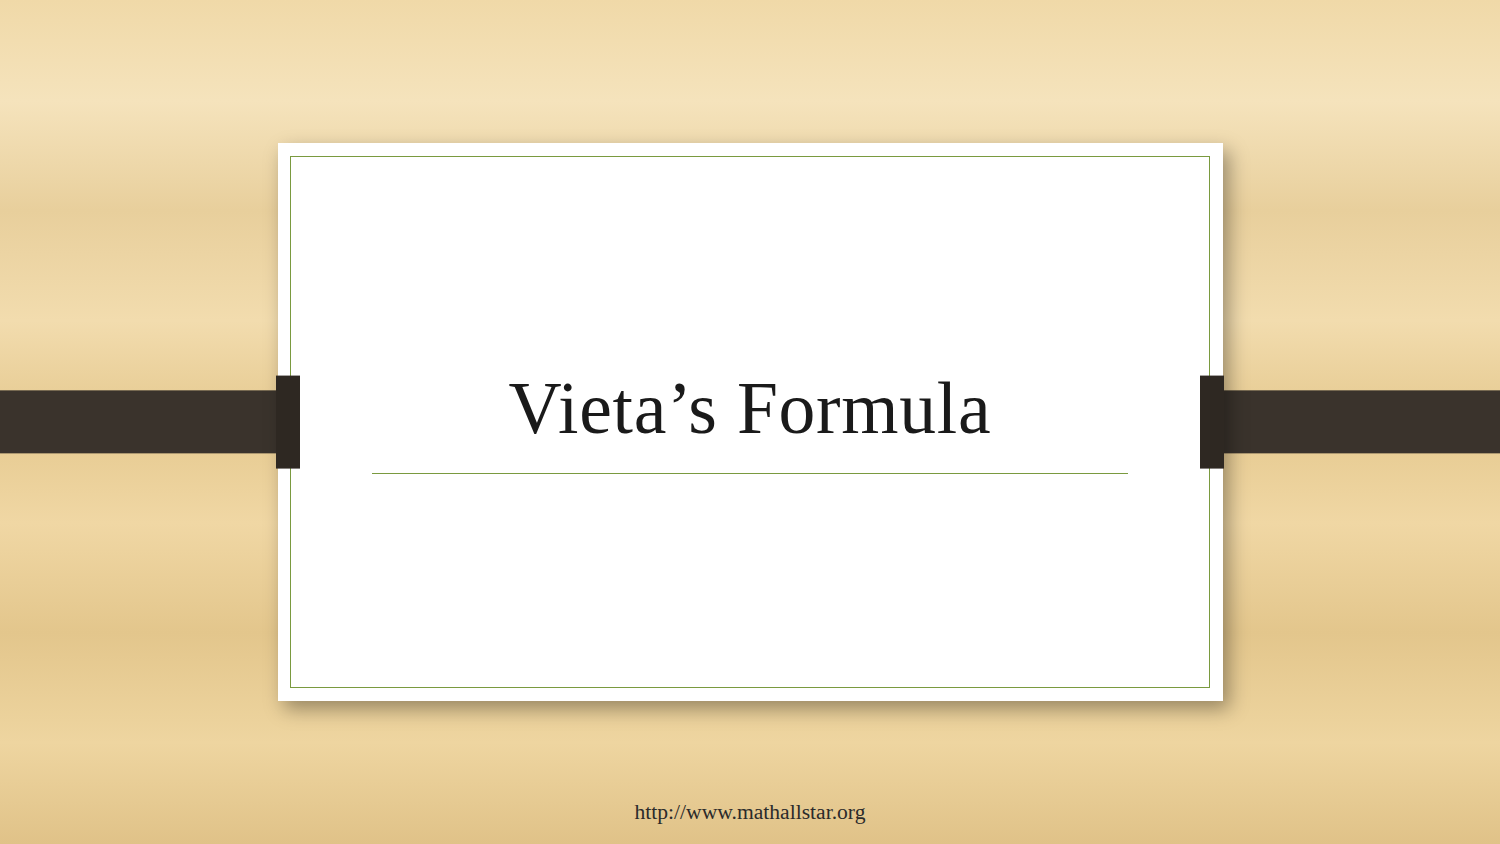Vieta’s Formula
http://www.mathallstar.org